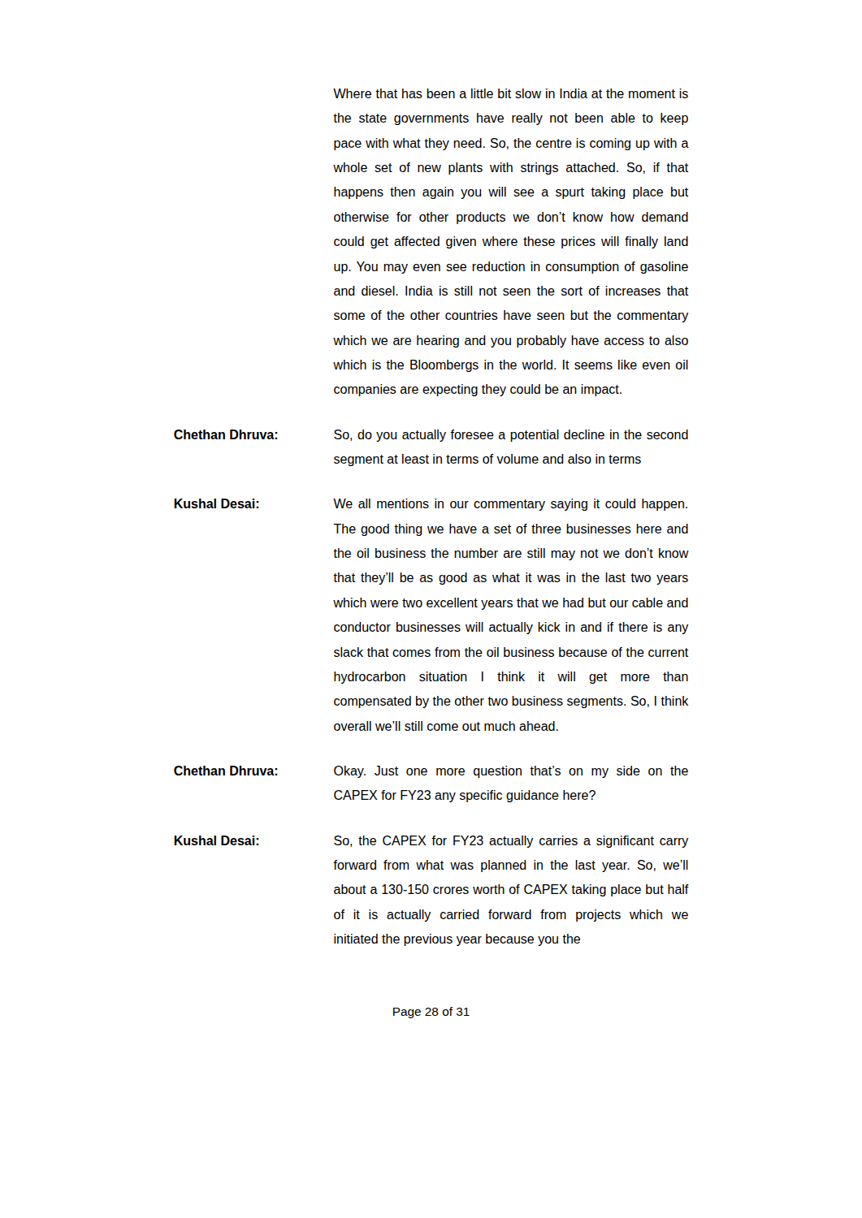Where that has been a little bit slow in India at the moment is the state governments have really not been able to keep pace with what they need. So, the centre is coming up with a whole set of new plants with strings attached. So, if that happens then again you will see a spurt taking place but otherwise for other products we don’t know how demand could get affected given where these prices will finally land up. You may even see reduction in consumption of gasoline and diesel. India is still not seen the sort of increases that some of the other countries have seen but the commentary which we are hearing and you probably have access to also which is the Bloombergs in the world. It seems like even oil companies are expecting they could be an impact.
Chethan Dhruva:
So, do you actually foresee a potential decline in the second segment at least in terms of volume and also in terms
Kushal Desai:
We all mentions in our commentary saying it could happen. The good thing we have a set of three businesses here and the oil business the number are still may not we don’t know that they’ll be as good as what it was in the last two years which were two excellent years that we had but our cable and conductor businesses will actually kick in and if there is any slack that comes from the oil business because of the current hydrocarbon situation I think it will get more than compensated by the other two business segments. So, I think overall we’ll still come out much ahead.
Chethan Dhruva:
Okay. Just one more question that’s on my side on the CAPEX for FY23 any specific guidance here?
Kushal Desai:
So, the CAPEX for FY23 actually carries a significant carry forward from what was planned in the last year. So, we’ll about a 130-150 crores worth of CAPEX taking place but half of it is actually carried forward from projects which we initiated the previous year because you the
Page 28 of 31